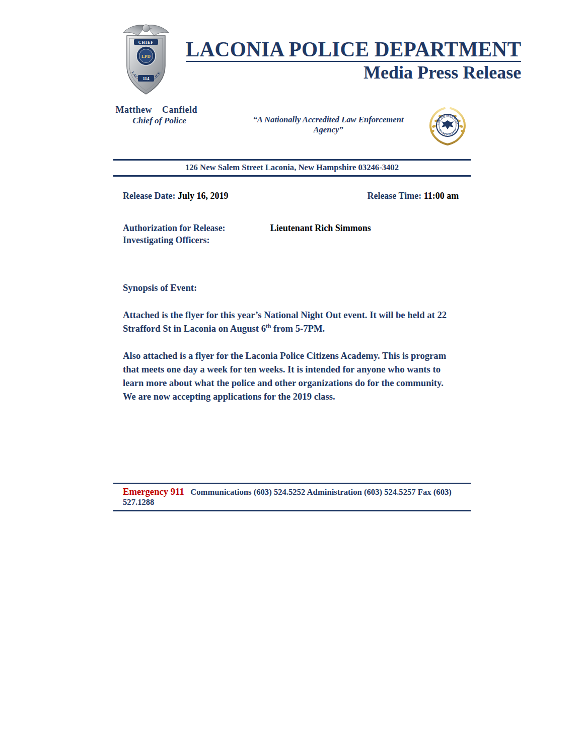CHIEF LPD LACONIA POLICE 114
LACONIA POLICE DEPARTMENT
Media Press Release
Matthew Canfield
Chief of Police
“A Nationally Accredited Law Enforcement Agency”
LAW ENFORCEMENT ACCREDITATION
126 New Salem Street Laconia, New Hampshire 03246-3402
Release Date: July 16, 2019
Release Time: 11:00 am
Authorization for Release: Lieutenant Rich Simmons
Investigating Officers:
Synopsis of Event:
Attached is the flyer for this year’s National Night Out event. It will be held at 22 Strafford St in Laconia on August 6th from 5-7PM.
Also attached is a flyer for the Laconia Police Citizens Academy. This is program that meets one day a week for ten weeks. It is intended for anyone who wants to learn more about what the police and other organizations do for the community. We are now accepting applications for the 2019 class.
Emergency 911 Communications (603) 524.5252 Administration (603) 524.5257 Fax (603) 527.1288